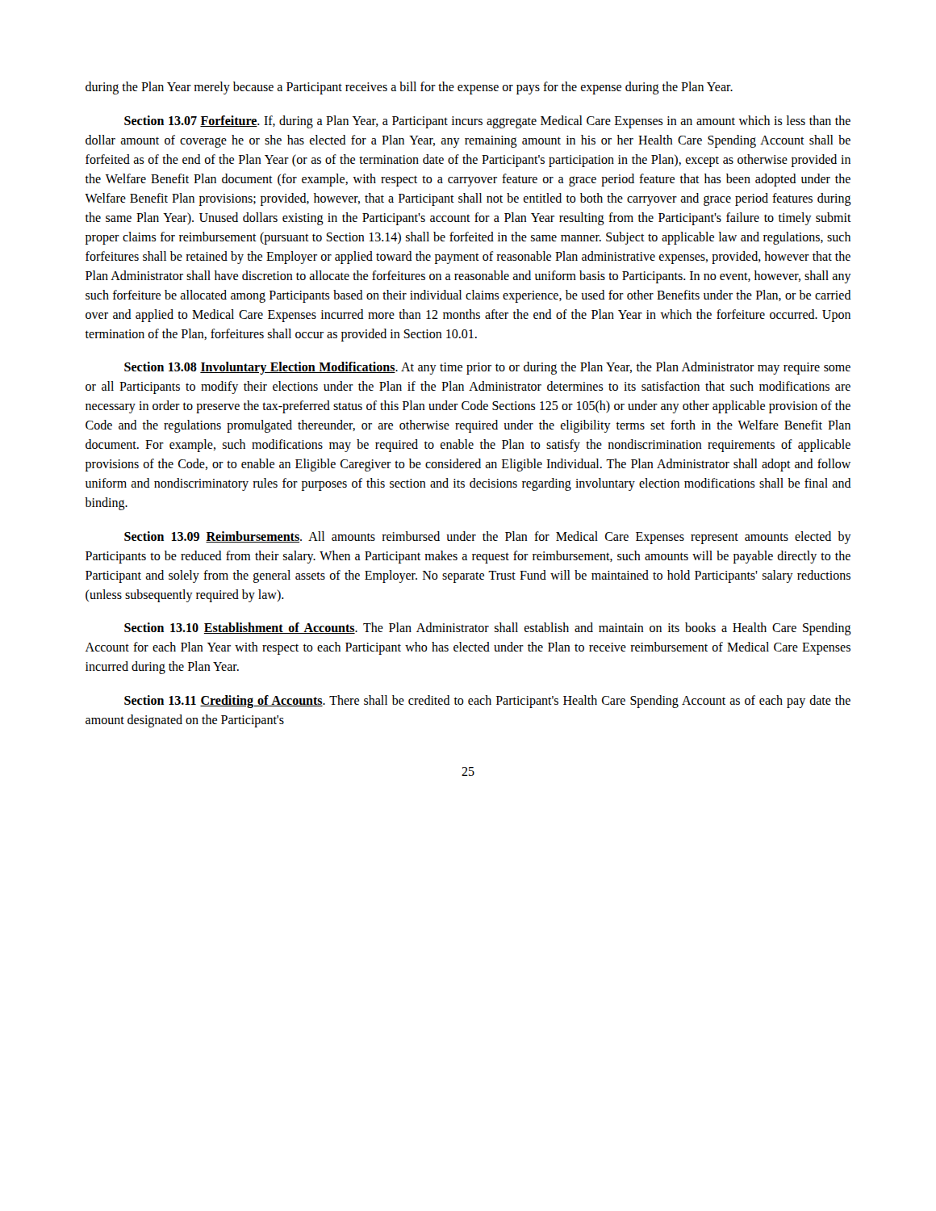during the Plan Year merely because a Participant receives a bill for the expense or pays for the expense during the Plan Year.
Section 13.07 Forfeiture. If, during a Plan Year, a Participant incurs aggregate Medical Care Expenses in an amount which is less than the dollar amount of coverage he or she has elected for a Plan Year, any remaining amount in his or her Health Care Spending Account shall be forfeited as of the end of the Plan Year (or as of the termination date of the Participant's participation in the Plan), except as otherwise provided in the Welfare Benefit Plan document (for example, with respect to a carryover feature or a grace period feature that has been adopted under the Welfare Benefit Plan provisions; provided, however, that a Participant shall not be entitled to both the carryover and grace period features during the same Plan Year). Unused dollars existing in the Participant's account for a Plan Year resulting from the Participant's failure to timely submit proper claims for reimbursement (pursuant to Section 13.14) shall be forfeited in the same manner. Subject to applicable law and regulations, such forfeitures shall be retained by the Employer or applied toward the payment of reasonable Plan administrative expenses, provided, however that the Plan Administrator shall have discretion to allocate the forfeitures on a reasonable and uniform basis to Participants. In no event, however, shall any such forfeiture be allocated among Participants based on their individual claims experience, be used for other Benefits under the Plan, or be carried over and applied to Medical Care Expenses incurred more than 12 months after the end of the Plan Year in which the forfeiture occurred. Upon termination of the Plan, forfeitures shall occur as provided in Section 10.01.
Section 13.08 Involuntary Election Modifications. At any time prior to or during the Plan Year, the Plan Administrator may require some or all Participants to modify their elections under the Plan if the Plan Administrator determines to its satisfaction that such modifications are necessary in order to preserve the tax-preferred status of this Plan under Code Sections 125 or 105(h) or under any other applicable provision of the Code and the regulations promulgated thereunder, or are otherwise required under the eligibility terms set forth in the Welfare Benefit Plan document. For example, such modifications may be required to enable the Plan to satisfy the nondiscrimination requirements of applicable provisions of the Code, or to enable an Eligible Caregiver to be considered an Eligible Individual. The Plan Administrator shall adopt and follow uniform and nondiscriminatory rules for purposes of this section and its decisions regarding involuntary election modifications shall be final and binding.
Section 13.09 Reimbursements. All amounts reimbursed under the Plan for Medical Care Expenses represent amounts elected by Participants to be reduced from their salary. When a Participant makes a request for reimbursement, such amounts will be payable directly to the Participant and solely from the general assets of the Employer. No separate Trust Fund will be maintained to hold Participants' salary reductions (unless subsequently required by law).
Section 13.10 Establishment of Accounts. The Plan Administrator shall establish and maintain on its books a Health Care Spending Account for each Plan Year with respect to each Participant who has elected under the Plan to receive reimbursement of Medical Care Expenses incurred during the Plan Year.
Section 13.11 Crediting of Accounts. There shall be credited to each Participant's Health Care Spending Account as of each pay date the amount designated on the Participant's
25